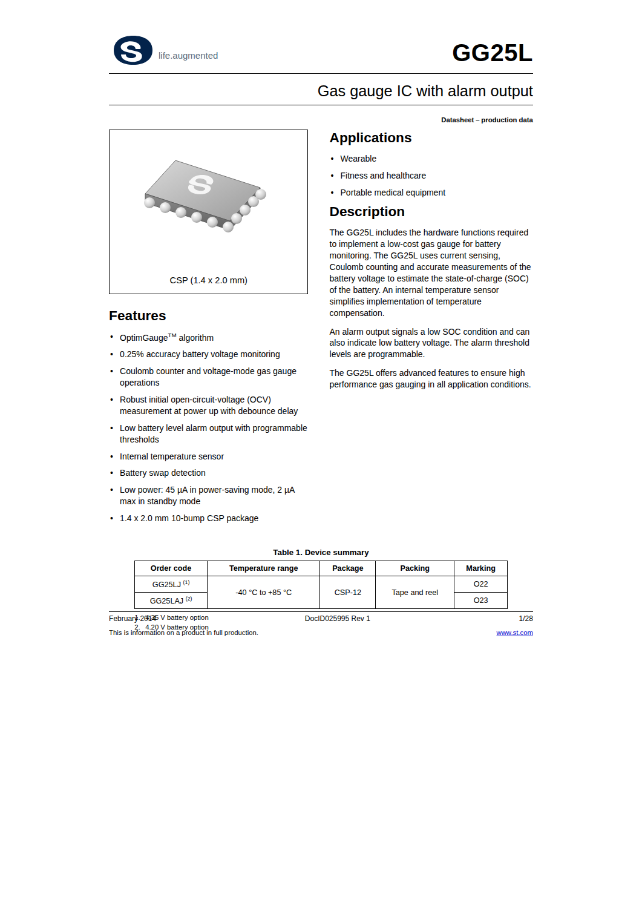life.augmented
GG25L
Gas gauge IC with alarm output
Datasheet – production data
CSP (1.4 x 2.0 mm)
Features
OptimGaugeTM algorithm
0.25% accuracy battery voltage monitoring
Coulomb counter and voltage-mode gas gauge operations
Robust initial open-circuit-voltage (OCV) measurement at power up with debounce delay
Low battery level alarm output with programmable thresholds
Internal temperature sensor
Battery swap detection
Low power: 45 µA in power-saving mode, 2 µA max in standby mode
1.4 x 2.0 mm 10-bump CSP package
Applications
Wearable
Fitness and healthcare
Portable medical equipment
Description
The GG25L includes the hardware functions required to implement a low-cost gas gauge for battery monitoring. The GG25L uses current sensing, Coulomb counting and accurate measurements of the battery voltage to estimate the state-of-charge (SOC) of the battery. An internal temperature sensor simplifies implementation of temperature compensation.
An alarm output signals a low SOC condition and can also indicate low battery voltage. The alarm threshold levels are programmable.
The GG25L offers advanced features to ensure high performance gas gauging in all application conditions.
Table 1. Device summary
| Order code | Temperature range | Package | Packing | Marking |
| --- | --- | --- | --- | --- |
| GG25LJ (1) | -40 °C to +85 °C | CSP-12 | Tape and reel | O22 |
| GG25LAJ (2) | O23 |
1. 4.35 V battery option
2. 4.20 V battery option
February 2014 1/28
DocID025995 Rev 1
This is information on a product in full production. www.st.com